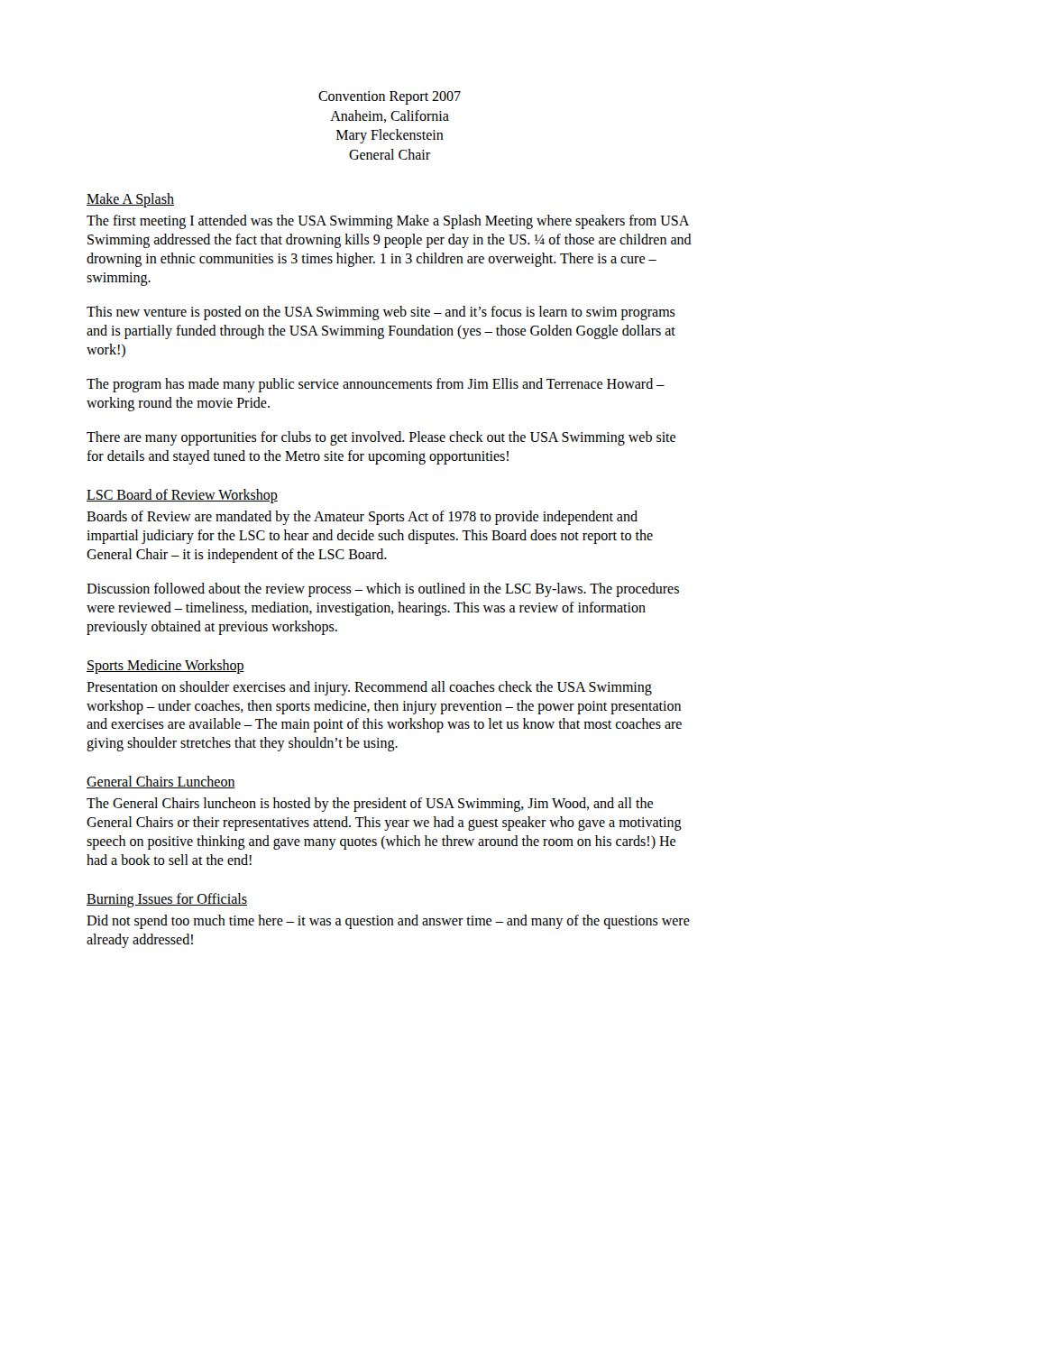Convention Report 2007
Anaheim, California
Mary Fleckenstein
General Chair
Make A Splash
The first meeting I attended was the USA Swimming Make a Splash Meeting where speakers from USA Swimming addressed the fact that drowning kills 9 people per day in the US. ¼ of those are children and drowning in ethnic communities is 3 times higher. 1 in 3 children are overweight. There is a cure – swimming.
This new venture is posted on the USA Swimming web site – and it’s focus is learn to swim programs and is partially funded through the USA Swimming Foundation (yes – those Golden Goggle dollars at work!)
The program has made many public service announcements from Jim Ellis and Terrenace Howard – working round the movie Pride.
There are many opportunities for clubs to get involved. Please check out the USA Swimming web site for details and stayed tuned to the Metro site for upcoming opportunities!
LSC Board of Review Workshop
Boards of Review are mandated by the Amateur Sports Act of 1978 to provide independent and impartial judiciary for the LSC to hear and decide such disputes. This Board does not report to the General Chair – it is independent of the LSC Board.
Discussion followed about the review process – which is outlined in the LSC By-laws. The procedures were reviewed – timeliness, mediation, investigation, hearings. This was a review of information previously obtained at previous workshops.
Sports Medicine Workshop
Presentation on shoulder exercises and injury. Recommend all coaches check the USA Swimming workshop – under coaches, then sports medicine, then injury prevention – the power point presentation and exercises are available – The main point of this workshop was to let us know that most coaches are giving shoulder stretches that they shouldn’t be using.
General Chairs Luncheon
The General Chairs luncheon is hosted by the president of USA Swimming, Jim Wood, and all the General Chairs or their representatives attend. This year we had a guest speaker who gave a motivating speech on positive thinking and gave many quotes (which he threw around the room on his cards!) He had a book to sell at the end!
Burning Issues for Officials
Did not spend too much time here – it was a question and answer time – and many of the questions were already addressed!